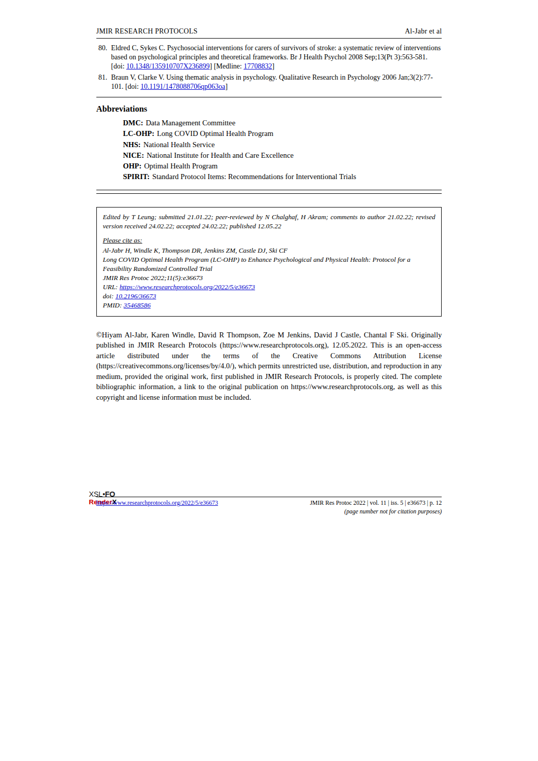JMIR RESEARCH PROTOCOLS
Al-Jabr et al
80. Eldred C, Sykes C. Psychosocial interventions for carers of survivors of stroke: a systematic review of interventions based on psychological principles and theoretical frameworks. Br J Health Psychol 2008 Sep;13(Pt 3):563-581. [doi: 10.1348/135910707X236899] [Medline: 17708832]
81. Braun V, Clarke V. Using thematic analysis in psychology. Qualitative Research in Psychology 2006 Jan;3(2):77-101. [doi: 10.1191/1478088706qp063oa]
Abbreviations
DMC:
Data Management Committee
LC-OHP:
Long COVID Optimal Health Program
NHS:
National Health Service
NICE:
National Institute for Health and Care Excellence
OHP:
Optimal Health Program
SPIRIT:
Standard Protocol Items: Recommendations for Interventional Trials
Edited by T Leung; submitted 21.01.22; peer-reviewed by N Chalghaf, H Akram; comments to author 21.02.22; revised version received 24.02.22; accepted 24.02.22; published 12.05.22
Please cite as:
Al-Jabr H, Windle K, Thompson DR, Jenkins ZM, Castle DJ, Ski CF
Long COVID Optimal Health Program (LC-OHP) to Enhance Psychological and Physical Health: Protocol for a Feasibility Randomized Controlled Trial
JMIR Res Protoc 2022;11(5):e36673
URL: https://www.researchprotocols.org/2022/5/e36673
doi: 10.2196/36673
PMID: 35468586
©Hiyam Al-Jabr, Karen Windle, David R Thompson, Zoe M Jenkins, David J Castle, Chantal F Ski. Originally published in JMIR Research Protocols (https://www.researchprotocols.org), 12.05.2022. This is an open-access article distributed under the terms of the Creative Commons Attribution License (https://creativecommons.org/licenses/by/4.0/), which permits unrestricted use, distribution, and reproduction in any medium, provided the original work, first published in JMIR Research Protocols, is properly cited. The complete bibliographic information, a link to the original publication on https://www.researchprotocols.org, as well as this copyright and license information must be included.
XSL•FO
Render X
https://www.researchprotocols.org/2022/5/e36673
JMIR Res Protoc 2022 | vol. 11 | iss. 5 | e36673 | p. 12
(page number not for citation purposes)